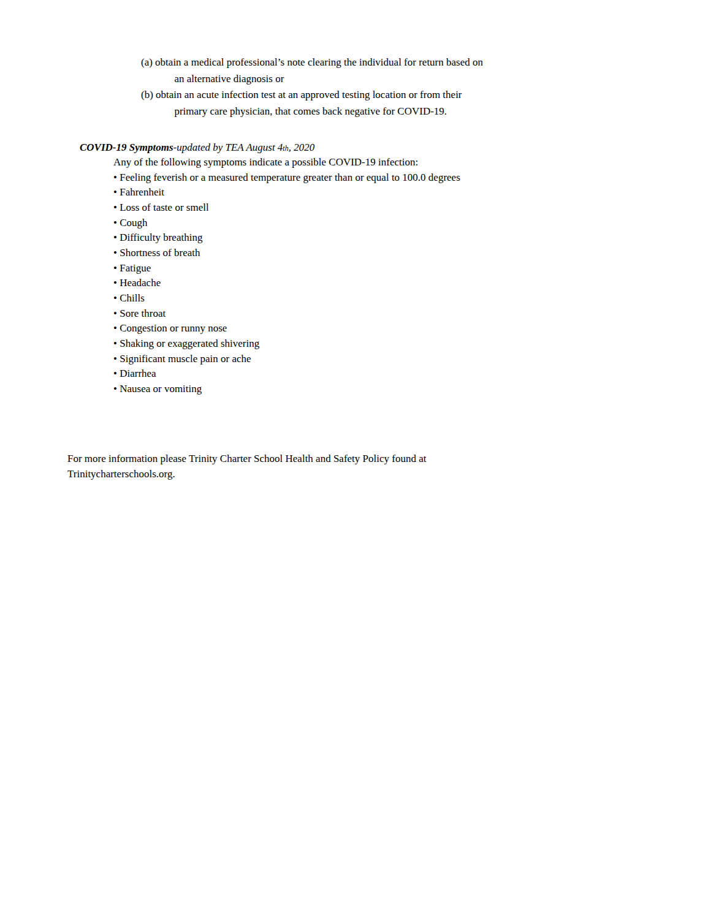(a) obtain a medical professional’s note clearing the individual for return based on
an alternative diagnosis or
(b) obtain an acute infection test at an approved testing location or from their
primary care physician, that comes back negative for COVID-19.
COVID-19 Symptoms-updated by TEA August 4 th, 2020
Any of the following symptoms indicate a possible COVID-19 infection:
Feeling feverish or a measured temperature greater than or equal to 100.0 degrees
Fahrenheit
Loss of taste or smell
Cough
Difficulty breathing
Shortness of breath
Fatigue
Headache
Chills
Sore throat
Congestion or runny nose
Shaking or exaggerated shivering
Significant muscle pain or ache
Diarrhea
Nausea or vomiting
For more information please Trinity Charter School Health and Safety Policy found at
Trinitycharterschools.org.